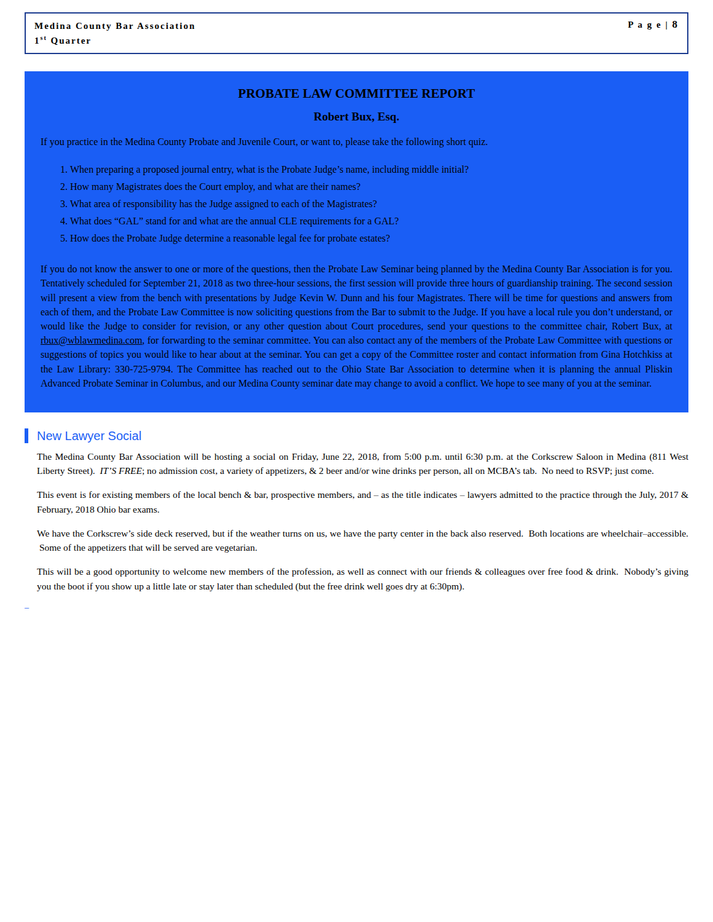Medina County Bar Association
1st Quarter
P a g e | 8
PROBATE LAW COMMITTEE REPORT
Robert Bux, Esq.
If you practice in the Medina County Probate and Juvenile Court, or want to, please take the following short quiz.
When preparing a proposed journal entry, what is the Probate Judge’s name, including middle initial?
How many Magistrates does the Court employ, and what are their names?
What area of responsibility has the Judge assigned to each of the Magistrates?
What does “GAL” stand for and what are the annual CLE requirements for a GAL?
How does the Probate Judge determine a reasonable legal fee for probate estates?
If you do not know the answer to one or more of the questions, then the Probate Law Seminar being planned by the Medina County Bar Association is for you. Tentatively scheduled for September 21, 2018 as two three-hour sessions, the first session will provide three hours of guardianship training. The second session will present a view from the bench with presentations by Judge Kevin W. Dunn and his four Magistrates. There will be time for questions and answers from each of them, and the Probate Law Committee is now soliciting questions from the Bar to submit to the Judge. If you have a local rule you don’t understand, or would like the Judge to consider for revision, or any other question about Court procedures, send your questions to the committee chair, Robert Bux, at rbux@wblawmedina.com, for forwarding to the seminar committee. You can also contact any of the members of the Probate Law Committee with questions or suggestions of topics you would like to hear about at the seminar. You can get a copy of the Committee roster and contact information from Gina Hotchkiss at the Law Library: 330-725-9794. The Committee has reached out to the Ohio State Bar Association to determine when it is planning the annual Pliskin Advanced Probate Seminar in Columbus, and our Medina County seminar date may change to avoid a conflict. We hope to see many of you at the seminar.
New Lawyer Social
The Medina County Bar Association will be hosting a social on Friday, June 22, 2018, from 5:00 p.m. until 6:30 p.m. at the Corkscrew Saloon in Medina (811 West Liberty Street). IT’S FREE; no admission cost, a variety of appetizers, & 2 beer and/or wine drinks per person, all on MCBA’s tab. No need to RSVP; just come.
This event is for existing members of the local bench & bar, prospective members, and – as the title indicates – lawyers admitted to the practice through the July, 2017 & February, 2018 Ohio bar exams.
We have the Corkscrew’s side deck reserved, but if the weather turns on us, we have the party center in the back also reserved. Both locations are wheelchair–accessible. Some of the appetizers that will be served are vegetarian.
This will be a good opportunity to welcome new members of the profession, as well as connect with our friends & colleagues over free food & drink. Nobody’s giving you the boot if you show up a little late or stay later than scheduled (but the free drink well goes dry at 6:30pm).
–